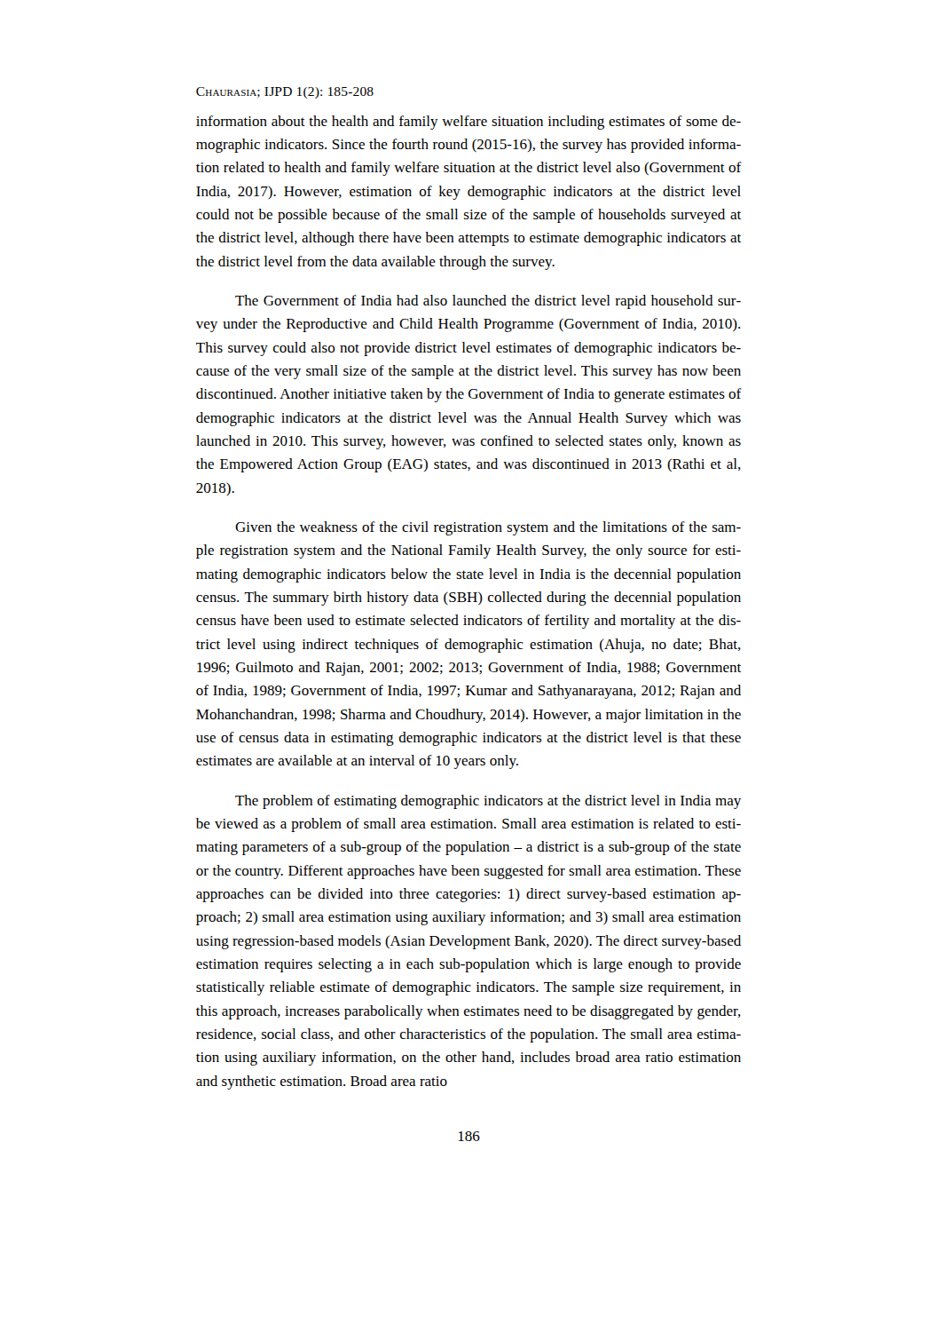Chaurasia; IJPD 1(2): 185-208
information about the health and family welfare situation including estimates of some demographic indicators. Since the fourth round (2015-16), the survey has provided information related to health and family welfare situation at the district level also (Government of India, 2017). However, estimation of key demographic indicators at the district level could not be possible because of the small size of the sample of households surveyed at the district level, although there have been attempts to estimate demographic indicators at the district level from the data available through the survey.
The Government of India had also launched the district level rapid household survey under the Reproductive and Child Health Programme (Government of India, 2010). This survey could also not provide district level estimates of demographic indicators because of the very small size of the sample at the district level. This survey has now been discontinued. Another initiative taken by the Government of India to generate estimates of demographic indicators at the district level was the Annual Health Survey which was launched in 2010. This survey, however, was confined to selected states only, known as the Empowered Action Group (EAG) states, and was discontinued in 2013 (Rathi et al, 2018).
Given the weakness of the civil registration system and the limitations of the sample registration system and the National Family Health Survey, the only source for estimating demographic indicators below the state level in India is the decennial population census. The summary birth history data (SBH) collected during the decennial population census have been used to estimate selected indicators of fertility and mortality at the district level using indirect techniques of demographic estimation (Ahuja, no date; Bhat, 1996; Guilmoto and Rajan, 2001; 2002; 2013; Government of India, 1988; Government of India, 1989; Government of India, 1997; Kumar and Sathyanarayana, 2012; Rajan and Mohanchandran, 1998; Sharma and Choudhury, 2014). However, a major limitation in the use of census data in estimating demographic indicators at the district level is that these estimates are available at an interval of 10 years only.
The problem of estimating demographic indicators at the district level in India may be viewed as a problem of small area estimation. Small area estimation is related to estimating parameters of a sub-group of the population – a district is a sub-group of the state or the country. Different approaches have been suggested for small area estimation. These approaches can be divided into three categories: 1) direct survey-based estimation approach; 2) small area estimation using auxiliary information; and 3) small area estimation using regression-based models (Asian Development Bank, 2020). The direct survey-based estimation requires selecting a in each sub-population which is large enough to provide statistically reliable estimate of demographic indicators. The sample size requirement, in this approach, increases parabolically when estimates need to be disaggregated by gender, residence, social class, and other characteristics of the population. The small area estimation using auxiliary information, on the other hand, includes broad area ratio estimation and synthetic estimation. Broad area ratio
186